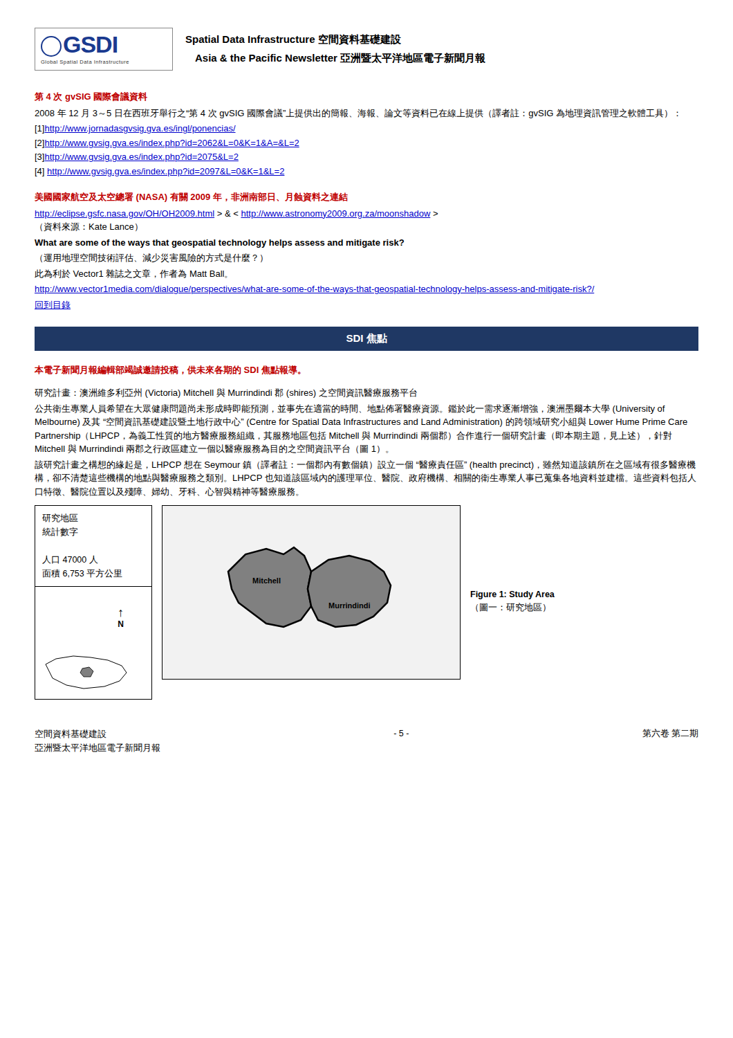GSDI
Global Spatial Data Infrastructure
Spatial Data Infrastructure 空間資料基礎建設
Asia & the Pacific Newsletter 亞洲暨太平洋地區電子新聞月報
第 4 次 gvSIG 國際會議資料
2008 年 12 月 3～5 日在西班牙舉行之“第 4 次 gvSIG 國際會議”上提供出的簡報、海報、論文等資料已在線上提供（譯者註：gvSIG 為地理資訊管理之軟體工具）：
[1]http://www.jornadasgvsig.gva.es/ingl/ponencias/
[2]http://www.gvsig.gva.es/index.php?id=2062&L=0&K=1&A=&L=2
[3]http://www.gvsig.gva.es/index.php?id=2075&L=2
[4] http://www.gvsig.gva.es/index.php?id=2097&L=0&K=1&L=2
美國國家航空及太空總署 (NASA) 有關 2009 年，非洲南部日、月蝕資料之連結
http://eclipse.gsfc.nasa.gov/OH/OH2009.html > & < http://www.astronomy2009.org.za/moonshadow >
（資料來源：Kate Lance）
What are some of the ways that geospatial technology helps assess and mitigate risk?
（運用地理空間技術評估、減少災害風險的方式是什麼？）
此為利於 Vector1 雜誌之文章，作者為 Matt Ball。
http://www.vector1media.com/dialogue/perspectives/what-are-some-of-the-ways-that-geospatial-technology-helps-assess-and-mitigate-risk?/
回到目錄
SDI 焦點
本電子新聞月報編輯部竭誠邀請投稿，供未來各期的 SDI 焦點報導。
研究計畫：澳洲維多利亞州 (Victoria) Mitchell 與 Murrindindi 郡 (shires) 之空間資訊醫療服務平台
公共衛生專業人員希望在大眾健康問題尚未形成時即能預測，並事先在適當的時間、地點佈署醫療資源。鑑於此一需求逐漸增強，澳洲墨爾本大學 (University of Melbourne) 及其 “空間資訊基礎建設暨土地行政中心” (Centre for Spatial Data Infrastructures and Land Administration) 的跨領域研究小組與 Lower Hume Prime Care Partnership（LHPCP，為義工性質的地方醫療服務組織，其服務地區包括 Mitchell 與 Murrindindi 兩個郡）合作進行一個研究計畫（即本期主題，見上述），針對 Mitchell 與 Murrindindi 兩郡之行政區建立一個以醫療服務為目的之空間資訊平台（圖 1）。
該研究計畫之構想的緣起是，LHPCP 想在 Seymour 鎮（譯者註：一個郡內有數個鎮）設立一個 “醫療責任區” (health precinct)，雖然知道該鎮所在之區域有很多醫療機構，卻不清楚這些機構的地點與醫療服務之類別。LHPCP 也知道該區域內的護理單位、醫院、政府機構、相關的衛生專業人事已蒐集各地資料並建檔。這些資料包括人口特徵、醫院位置以及殘障、婦幼、牙科、心智與精神等醫療服務。
研究地區
統計數字
人口 47000 人
面積 6,753 平方公里
↑N
Mitchell Murrindindi
Figure 1: Study Area
（圖一：研究地區）
空間資料基礎建設
亞洲暨太平洋地區電子新聞月報
- 5 -
第六卷 第二期